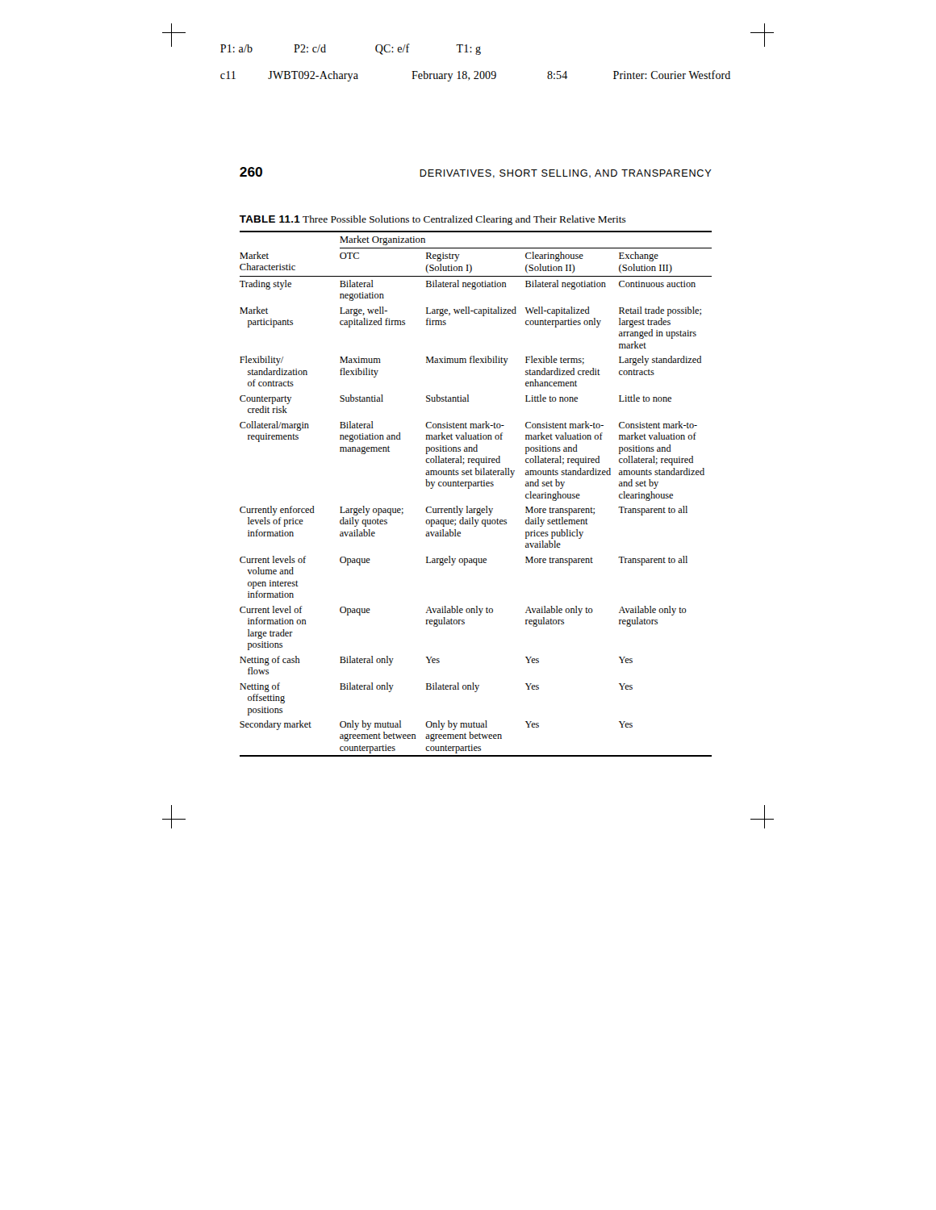P1: a/b P2: c/d QC: e/f T1: g
c11 JWBT092-Acharya February 18, 20098:54 Printer: Courier Westford
260 DERIVATIVES, SHORT SELLING, AND TRANSPARENCY
TABLE 11.1 Three Possible Solutions to Centralized Clearing and Their Relative Merits
| | Market Organization |
| Market Characteristic | OTC | Registry (Solution I) | Clearinghouse (Solution II) | Exchange (Solution III) |
| Trading style | Bilateral negotiation | Bilateral negotiation | Bilateral negotiation | Continuous auction |
| Market participants | Large, well-capitalized firms | Large, well-capitalized firms | Well-capitalized counterparties only | Retail trade possible; largest trades arranged in upstairs market |
| Flexibility/ standardization of contracts | Maximum flexibility | Maximum flexibility | Flexible terms; standardized credit enhancement | Largely standardized contracts |
| Counterparty credit risk | Substantial | Substantial | Little to none | Little to none |
| Collateral/margin requirements | Bilateral negotiation and management | Consistent mark-to-market valuation of positions and collateral; required amounts set bilaterally by counterparties | Consistent mark-to-market valuation of positions and collateral; required amounts standardized and set by clearinghouse | Consistent mark-to-market valuation of positions and collateral; required amounts standardized and set by clearinghouse |
| Currently enforced levels of price information | Largely opaque; daily quotes available | Currently largely opaque; daily quotes available | More transparent; daily settlement prices publicly available | Transparent to all |
| Current levels of volume and open interest information | Opaque | Largely opaque | More transparent | Transparent to all |
| Current level of information on large trader positions | Opaque | Available only to regulators | Available only to regulators | Available only to regulators |
| Netting of cash flows | Bilateral only | Yes | Yes | Yes |
| Netting of offsetting positions | Bilateral only | Bilateral only | Yes | Yes |
| Secondary market | Only by mutual agreement between counterparties | Only by mutual agreement between counterparties | Yes | Yes |